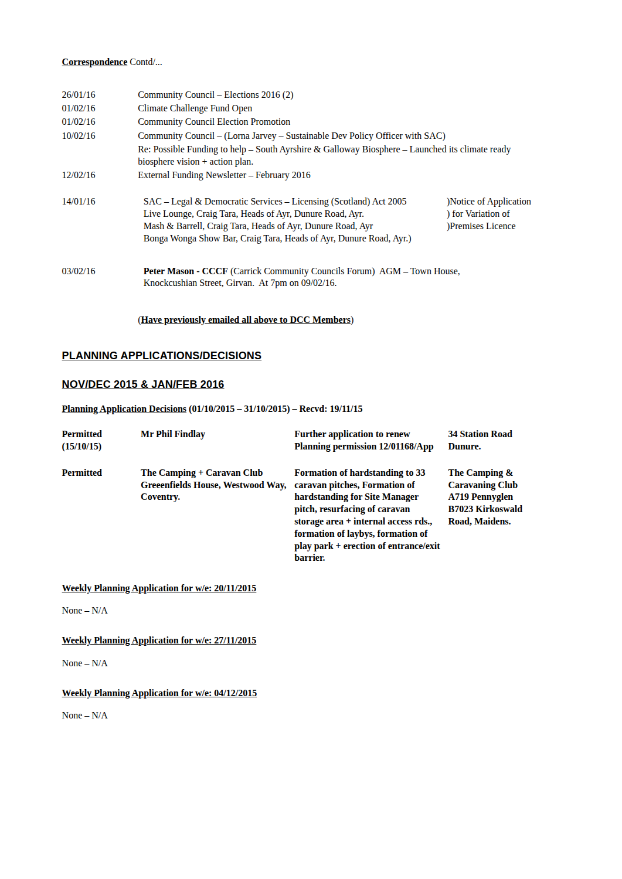Correspondence Contd/...
| 26/01/16 | Community Council – Elections 2016 (2) |
| 01/02/16 | Climate Challenge Fund Open |
| 01/02/16 | Community Council Election Promotion |
| 10/02/16 | Community Council – (Lorna Jarvey – Sustainable Dev Policy Officer with SAC) |
| | Re: Possible Funding to help – South Ayrshire & Galloway Biosphere – Launched its climate ready biosphere vision + action plan. |
| 12/02/16 | External Funding Newsletter – February 2016 |
| 14/01/16 | SAC – Legal & Democratic Services – Licensing (Scotland) Act 2005 | )Notice of Application |
| | Live Lounge, Craig Tara, Heads of Ayr, Dunure Road, Ayr. | ) for Variation of |
| | Mash & Barrell, Craig Tara, Heads of Ayr, Dunure Road, Ayr | )Premises Licence |
| | Bonga Wonga Show Bar, Craig Tara, Heads of Ayr, Dunure Road, Ayr.) | |
| 03/02/16 | Peter Mason - CCCF (Carrick Community Councils Forum) AGM – Town House, |
| | Knockcushian Street, Girvan. At 7pm on 09/02/16. |
(Have previously emailed all above to DCC Members)
PLANNING APPLICATIONS/DECISIONS
NOV/DEC 2015 & JAN/FEB 2016
Planning Application Decisions (01/10/2015 – 31/10/2015) – Recvd: 19/11/15
| Permitted (15/10/15) | Mr Phil Findlay | Further application to renew Planning permission 12/01168/App | 34 Station Road Dunure. |
| Permitted | The Camping + Caravan Club Greeenfields House, Westwood Way, Coventry. | Formation of hardstanding to 33 caravan pitches, Formation of hardstanding for Site Manager pitch, resurfacing of caravan storage area + internal access rds., formation of laybys, formation of play park + erection of entrance/exit barrier. | The Camping & Caravaning Club A719 Pennyglen B7023 Kirkoswald Road, Maidens. |
Weekly Planning Application for w/e: 20/11/2015
None – N/A
Weekly Planning Application for w/e: 27/11/2015
None – N/A
Weekly Planning Application for w/e: 04/12/2015
None – N/A